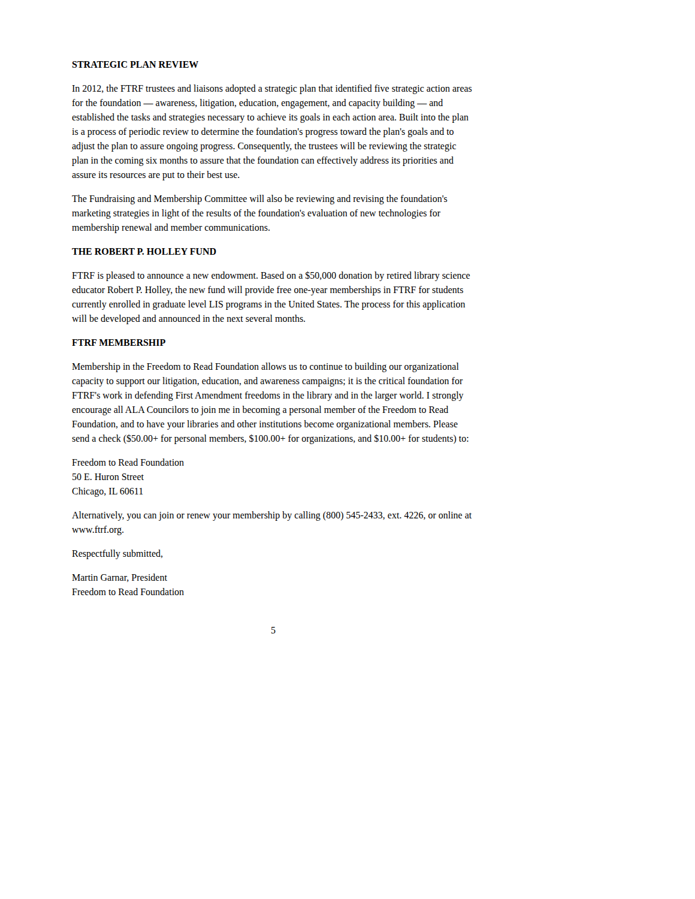Strategic Plan Review
In 2012, the FTRF trustees and liaisons adopted a strategic plan that identified five strategic action areas for the foundation — awareness, litigation, education, engagement, and capacity building — and established the tasks and strategies necessary to achieve its goals in each action area. Built into the plan is a process of periodic review to determine the foundation's progress toward the plan's goals and to adjust the plan to assure ongoing progress. Consequently, the trustees will be reviewing the strategic plan in the coming six months to assure that the foundation can effectively address its priorities and assure its resources are put to their best use.
The Fundraising and Membership Committee will also be reviewing and revising the foundation's marketing strategies in light of the results of the foundation's evaluation of new technologies for membership renewal and member communications.
The Robert P. Holley Fund
FTRF is pleased to announce a new endowment. Based on a $50,000 donation by retired library science educator Robert P. Holley, the new fund will provide free one-year memberships in FTRF for students currently enrolled in graduate level LIS programs in the United States. The process for this application will be developed and announced in the next several months.
FTRF Membership
Membership in the Freedom to Read Foundation allows us to continue to building our organizational capacity to support our litigation, education, and awareness campaigns; it is the critical foundation for FTRF's work in defending First Amendment freedoms in the library and in the larger world. I strongly encourage all ALA Councilors to join me in becoming a personal member of the Freedom to Read Foundation, and to have your libraries and other institutions become organizational members. Please send a check ($50.00+ for personal members, $100.00+ for organizations, and $10.00+ for students) to:
Freedom to Read Foundation
50 E. Huron Street
Chicago, IL 60611
Alternatively, you can join or renew your membership by calling (800) 545-2433, ext. 4226, or online at www.ftrf.org.
Respectfully submitted,
Martin Garnar, President
Freedom to Read Foundation
5